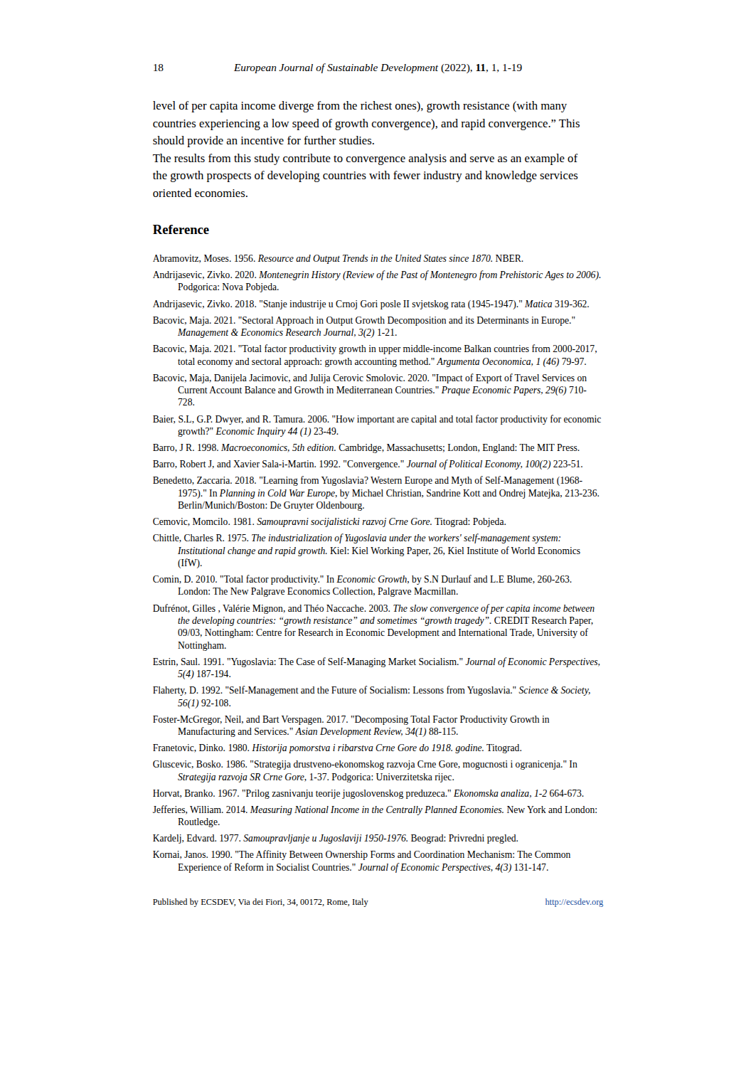18
European Journal of Sustainable Development (2022), 11, 1, 1-19
level of per capita income diverge from the richest ones), growth resistance (with many
countries experiencing a low speed of growth convergence), and rapid convergence.” This
should provide an incentive for further studies.
The results from this study contribute to convergence analysis and serve as an example of
the growth prospects of developing countries with fewer industry and knowledge services
oriented economies.
Reference
Abramovitz, Moses. 1956. Resource and Output Trends in the United States since 1870. NBER.
Andrijasevic, Zivko. 2020. Montenegrin History (Review of the Past of Montenegro from Prehistoric Ages to 2006). Podgorica: Nova Pobjeda.
Andrijasevic, Zivko. 2018. "Stanje industrije u Crnoj Gori posle II svjetskog rata (1945-1947)." Matica 319-362.
Bacovic, Maja. 2021. "Sectoral Approach in Output Growth Decomposition and its Determinants in Europe." Management & Economics Research Journal, 3(2) 1-21.
Bacovic, Maja. 2021. "Total factor productivity growth in upper middle-income Balkan countries from 2000-2017, total economy and sectoral approach: growth accounting method." Argumenta Oeconomica, 1 (46) 79-97.
Bacovic, Maja, Danijela Jacimovic, and Julija Cerovic Smolovic. 2020. "Impact of Export of Travel Services on Current Account Balance and Growth in Mediterranean Countries." Praque Economic Papers, 29(6) 710-728.
Baier, S.L, G.P. Dwyer, and R. Tamura. 2006. "How important are capital and total factor productivity for economic growth?" Economic Inquiry 44 (1) 23-49.
Barro, J R. 1998. Macroeconomics, 5th edition. Cambridge, Massachusetts; London, England: The MIT Press.
Barro, Robert J, and Xavier Sala-i-Martin. 1992. "Convergence." Journal of Political Economy, 100(2) 223-51.
Benedetto, Zaccaria. 2018. "Learning from Yugoslavia? Western Europe and Myth of Self-Management (1968-1975)." In Planning in Cold War Europe, by Michael Christian, Sandrine Kott and Ondrej Matejka, 213-236. Berlin/Munich/Boston: De Gruyter Oldenbourg.
Cemovic, Momcilo. 1981. Samoupravni socijalisticki razvoj Crne Gore. Titograd: Pobjeda.
Chittle, Charles R. 1975. The industrialization of Yugoslavia under the workers' self-management system: Institutional change and rapid growth. Kiel: Kiel Working Paper, 26, Kiel Institute of World Economics (IfW).
Comin, D. 2010. "Total factor productivity." In Economic Growth, by S.N Durlauf and L.E Blume, 260-263. London: The New Palgrave Economics Collection, Palgrave Macmillan.
Dufrénot, Gilles , Valérie Mignon, and Théo Naccache. 2003. The slow convergence of per capita income between the developing countries: “growth resistance” and sometimes “growth tragedy”. CREDIT Research Paper, 09/03, Nottingham: Centre for Research in Economic Development and International Trade, University of Nottingham.
Estrin, Saul. 1991. "Yugoslavia: The Case of Self-Managing Market Socialism." Journal of Economic Perspectives, 5(4) 187-194.
Flaherty, D. 1992. "Self-Management and the Future of Socialism: Lessons from Yugoslavia." Science & Society, 56(1) 92-108.
Foster-McGregor, Neil, and Bart Verspagen. 2017. "Decomposing Total Factor Productivity Growth in Manufacturing and Services." Asian Development Review, 34(1) 88-115.
Franetovic, Dinko. 1980. Historija pomorstva i ribarstva Crne Gore do 1918. godine. Titograd.
Gluscevic, Bosko. 1986. "Strategija drustveno-ekonomskog razvoja Crne Gore, mogucnosti i ogranicenja." In Strategija razvoja SR Crne Gore, 1-37. Podgorica: Univerzitetska rijec.
Horvat, Branko. 1967. "Prilog zasnivanju teorije jugoslovenskog preduzeca." Ekonomska analiza, 1-2 664-673.
Jefferies, William. 2014. Measuring National Income in the Centrally Planned Economies. New York and London: Routledge.
Kardelj, Edvard. 1977. Samoupravljanje u Jugoslaviji 1950-1976. Beograd: Privredni pregled.
Kornai, Janos. 1990. "The Affinity Between Ownership Forms and Coordination Mechanism: The Common Experience of Reform in Socialist Countries." Journal of Economic Perspectives, 4(3) 131-147.
Published by ECSDEV, Via dei Fiori, 34, 00172, Rome, Italy http://ecsdev.org